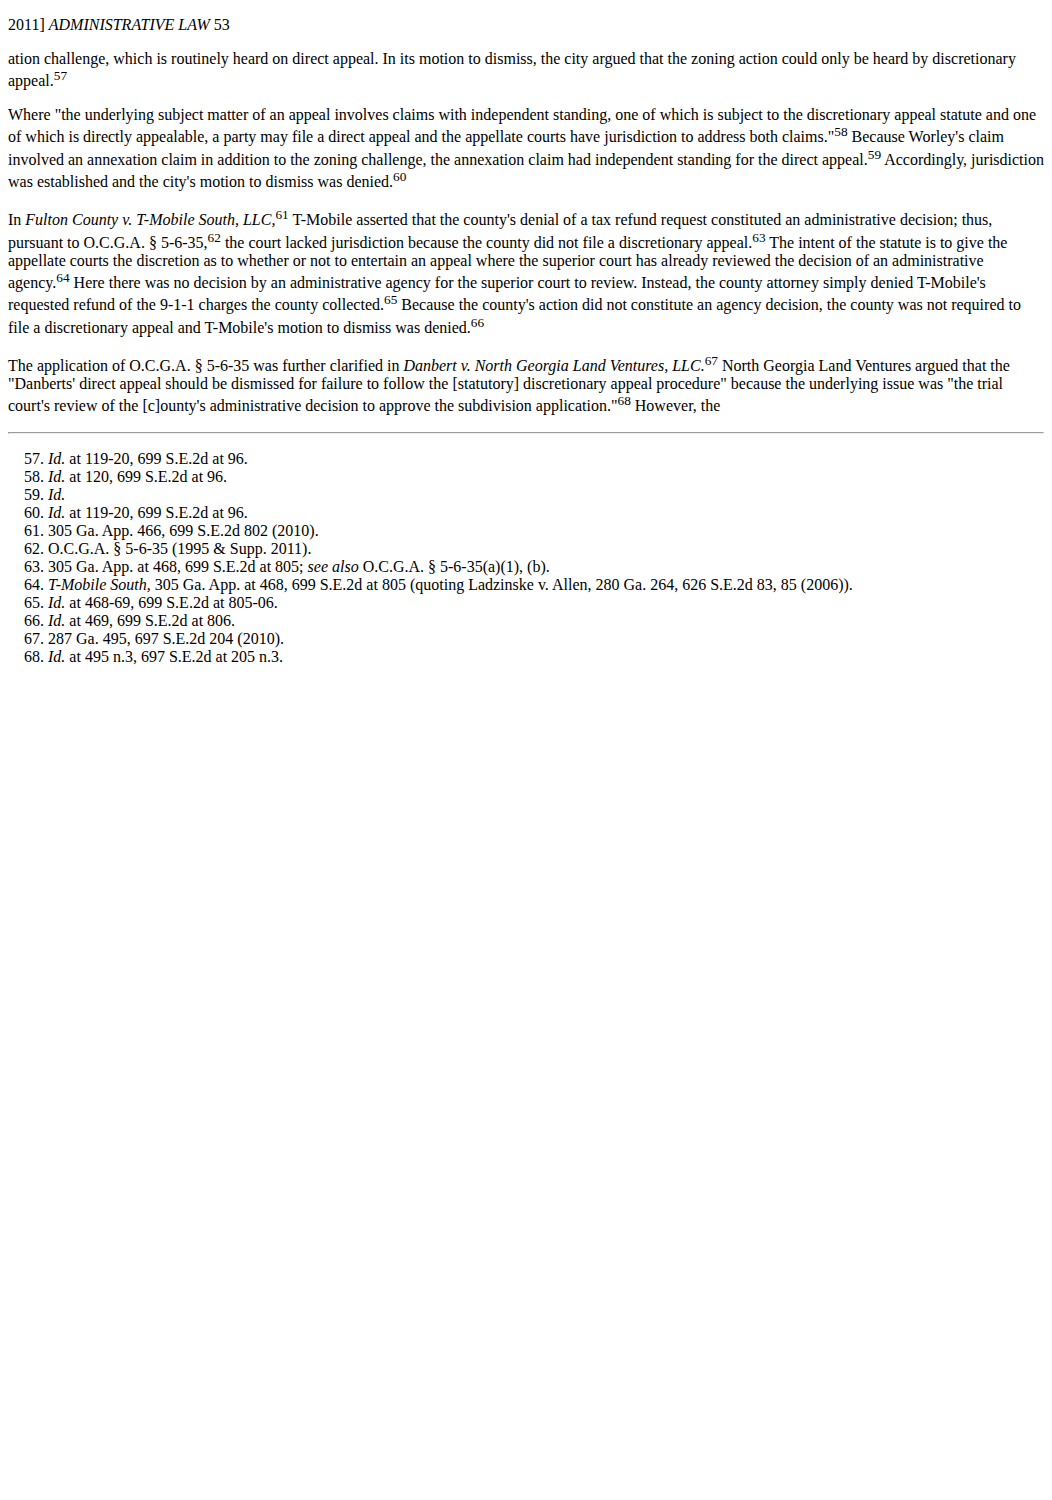2011] ADMINISTRATIVE LAW 53
ation challenge, which is routinely heard on direct appeal. In its motion to dismiss, the city argued that the zoning action could only be heard by discretionary appeal.57
Where "the underlying subject matter of an appeal involves claims with independent standing, one of which is subject to the discretionary appeal statute and one of which is directly appealable, a party may file a direct appeal and the appellate courts have jurisdiction to address both claims."58 Because Worley's claim involved an annexation claim in addition to the zoning challenge, the annexation claim had independent standing for the direct appeal.59 Accordingly, jurisdiction was established and the city's motion to dismiss was denied.60
In Fulton County v. T-Mobile South, LLC,61 T-Mobile asserted that the county's denial of a tax refund request constituted an administrative decision; thus, pursuant to O.C.G.A. § 5-6-35,62 the court lacked jurisdiction because the county did not file a discretionary appeal.63 The intent of the statute is to give the appellate courts the discretion as to whether or not to entertain an appeal where the superior court has already reviewed the decision of an administrative agency.64 Here there was no decision by an administrative agency for the superior court to review. Instead, the county attorney simply denied T-Mobile's requested refund of the 9-1-1 charges the county collected.65 Because the county's action did not constitute an agency decision, the county was not required to file a discretionary appeal and T-Mobile's motion to dismiss was denied.66
The application of O.C.G.A. § 5-6-35 was further clarified in Danbert v. North Georgia Land Ventures, LLC.67 North Georgia Land Ventures argued that the "Danberts' direct appeal should be dismissed for failure to follow the [statutory] discretionary appeal procedure" because the underlying issue was "the trial court's review of the [c]ounty's administrative decision to approve the subdivision application."68 However, the
Id. at 119-20, 699 S.E.2d at 96.
Id. at 120, 699 S.E.2d at 96.
Id.
Id. at 119-20, 699 S.E.2d at 96.
305 Ga. App. 466, 699 S.E.2d 802 (2010).
O.C.G.A. § 5-6-35 (1995 & Supp. 2011).
305 Ga. App. at 468, 699 S.E.2d at 805; see also O.C.G.A. § 5-6-35(a)(1), (b).
T-Mobile South, 305 Ga. App. at 468, 699 S.E.2d at 805 (quoting Ladzinske v. Allen, 280 Ga. 264, 626 S.E.2d 83, 85 (2006)).
Id. at 468-69, 699 S.E.2d at 805-06.
Id. at 469, 699 S.E.2d at 806.
287 Ga. 495, 697 S.E.2d 204 (2010).
Id. at 495 n.3, 697 S.E.2d at 205 n.3.